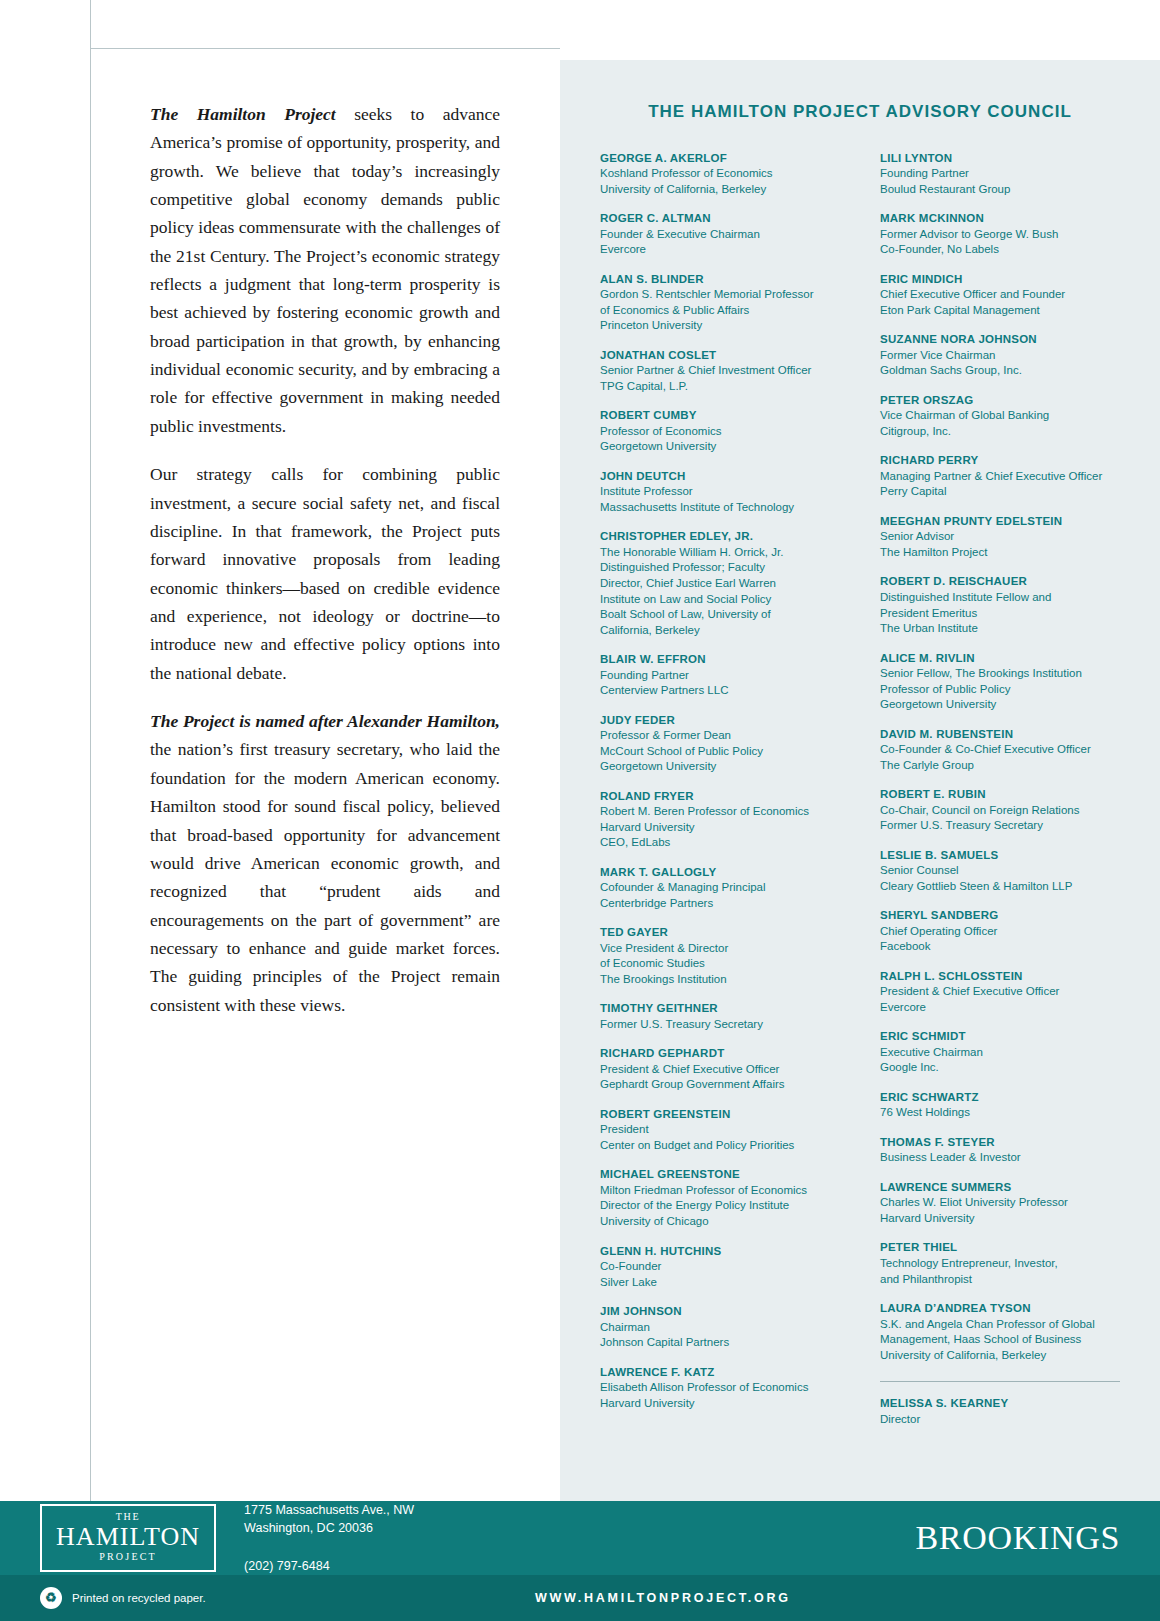The Hamilton Project seeks to advance America’s promise of opportunity, prosperity, and growth. We believe that today’s increasingly competitive global economy demands public policy ideas commensurate with the challenges of the 21st Century. The Project’s economic strategy reflects a judgment that long-term prosperity is best achieved by fostering economic growth and broad participation in that growth, by enhancing individual economic security, and by embracing a role for effective government in making needed public investments.
Our strategy calls for combining public investment, a secure social safety net, and fiscal discipline. In that framework, the Project puts forward innovative proposals from leading economic thinkers—based on credible evidence and experience, not ideology or doctrine—to introduce new and effective policy options into the national debate.
The Project is named after Alexander Hamilton, the nation’s first treasury secretary, who laid the foundation for the modern American economy. Hamilton stood for sound fiscal policy, believed that broad-based opportunity for advancement would drive American economic growth, and recognized that “prudent aids and encouragements on the part of government” are necessary to enhance and guide market forces. The guiding principles of the Project remain consistent with these views.
THE HAMILTON PROJECT ADVISORY COUNCIL
GEORGE A. AKERLOF
Koshland Professor of Economics
University of California, Berkeley
ROGER C. ALTMAN
Founder & Executive Chairman
Evercore
ALAN S. BLINDER
Gordon S. Rentschler Memorial Professor
of Economics & Public Affairs
Princeton University
JONATHAN COSLET
Senior Partner & Chief Investment Officer
TPG Capital, L.P.
ROBERT CUMBY
Professor of Economics
Georgetown University
JOHN DEUTCH
Institute Professor
Massachusetts Institute of Technology
CHRISTOPHER EDLEY, JR.
The Honorable William H. Orrick, Jr.
Distinguished Professor; Faculty
Director, Chief Justice Earl Warren
Institute on Law and Social Policy
Boalt School of Law, University of
California, Berkeley
BLAIR W. EFFRON
Founding Partner
Centerview Partners LLC
JUDY FEDER
Professor & Former Dean
McCourt School of Public Policy
Georgetown University
ROLAND FRYER
Robert M. Beren Professor of Economics
Harvard University
CEO, EdLabs
MARK T. GALLOGLY
Cofounder & Managing Principal
Centerbridge Partners
TED GAYER
Vice President & Director
of Economic Studies
The Brookings Institution
TIMOTHY GEITHNER
Former U.S. Treasury Secretary
RICHARD GEPHARDT
President & Chief Executive Officer
Gephardt Group Government Affairs
ROBERT GREENSTEIN
President
Center on Budget and Policy Priorities
MICHAEL GREENSTONE
Milton Friedman Professor of Economics
Director of the Energy Policy Institute
University of Chicago
GLENN H. HUTCHINS
Co-Founder
Silver Lake
JIM JOHNSON
Chairman
Johnson Capital Partners
LAWRENCE F. KATZ
Elisabeth Allison Professor of Economics
Harvard University
LILI LYNTON
Founding Partner
Boulud Restaurant Group
MARK MCKINNON
Former Advisor to George W. Bush
Co-Founder, No Labels
ERIC MINDICH
Chief Executive Officer and Founder
Eton Park Capital Management
SUZANNE NORA JOHNSON
Former Vice Chairman
Goldman Sachs Group, Inc.
PETER ORSZAG
Vice Chairman of Global Banking
Citigroup, Inc.
RICHARD PERRY
Managing Partner & Chief Executive Officer
Perry Capital
MEEGHAN PRUNTY EDELSTEIN
Senior Advisor
The Hamilton Project
ROBERT D. REISCHAUER
Distinguished Institute Fellow and
President Emeritus
The Urban Institute
ALICE M. RIVLIN
Senior Fellow, The Brookings Institution
Professor of Public Policy
Georgetown University
DAVID M. RUBENSTEIN
Co-Founder & Co-Chief Executive Officer
The Carlyle Group
ROBERT E. RUBIN
Co-Chair, Council on Foreign Relations
Former U.S. Treasury Secretary
LESLIE B. SAMUELS
Senior Counsel
Cleary Gottlieb Steen & Hamilton LLP
SHERYL SANDBERG
Chief Operating Officer
Facebook
RALPH L. SCHLOSSTEIN
President & Chief Executive Officer
Evercore
ERIC SCHMIDT
Executive Chairman
Google Inc.
ERIC SCHWARTZ
76 West Holdings
THOMAS F. STEYER
Business Leader & Investor
LAWRENCE SUMMERS
Charles W. Eliot University Professor
Harvard University
PETER THIEL
Technology Entrepreneur, Investor,
and Philanthropist
LAURA D’ANDREA TYSON
S.K. and Angela Chan Professor of Global
Management, Haas School of Business
University of California, Berkeley
MELISSA S. KEARNEY
Director
THE HAMILTON PROJECT
1775 Massachusetts Ave., NW
Washington, DC 20036
(202) 797-6484
BROOKINGS
♻ Printed on recycled paper.
WWW.HAMILTONPROJECT.ORG